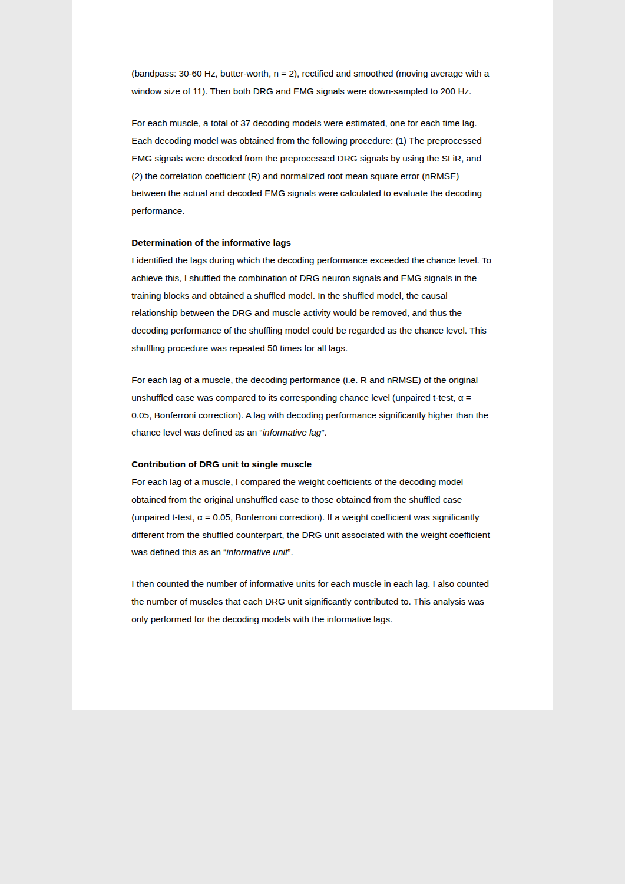(bandpass: 30-60 Hz, butter-worth, n = 2), rectified and smoothed (moving average with a window size of 11). Then both DRG and EMG signals were down-sampled to 200 Hz.
For each muscle, a total of 37 decoding models were estimated, one for each time lag. Each decoding model was obtained from the following procedure: (1) The preprocessed EMG signals were decoded from the preprocessed DRG signals by using the SLiR, and (2) the correlation coefficient (R) and normalized root mean square error (nRMSE) between the actual and decoded EMG signals were calculated to evaluate the decoding performance.
Determination of the informative lags
I identified the lags during which the decoding performance exceeded the chance level. To achieve this, I shuffled the combination of DRG neuron signals and EMG signals in the training blocks and obtained a shuffled model. In the shuffled model, the causal relationship between the DRG and muscle activity would be removed, and thus the decoding performance of the shuffling model could be regarded as the chance level. This shuffling procedure was repeated 50 times for all lags.
For each lag of a muscle, the decoding performance (i.e. R and nRMSE) of the original unshuffled case was compared to its corresponding chance level (unpaired t-test, α = 0.05, Bonferroni correction). A lag with decoding performance significantly higher than the chance level was defined as an “informative lag”.
Contribution of DRG unit to single muscle
For each lag of a muscle, I compared the weight coefficients of the decoding model obtained from the original unshuffled case to those obtained from the shuffled case (unpaired t-test, α = 0.05, Bonferroni correction). If a weight coefficient was significantly different from the shuffled counterpart, the DRG unit associated with the weight coefficient was defined this as an “informative unit”.
I then counted the number of informative units for each muscle in each lag. I also counted the number of muscles that each DRG unit significantly contributed to. This analysis was only performed for the decoding models with the informative lags.